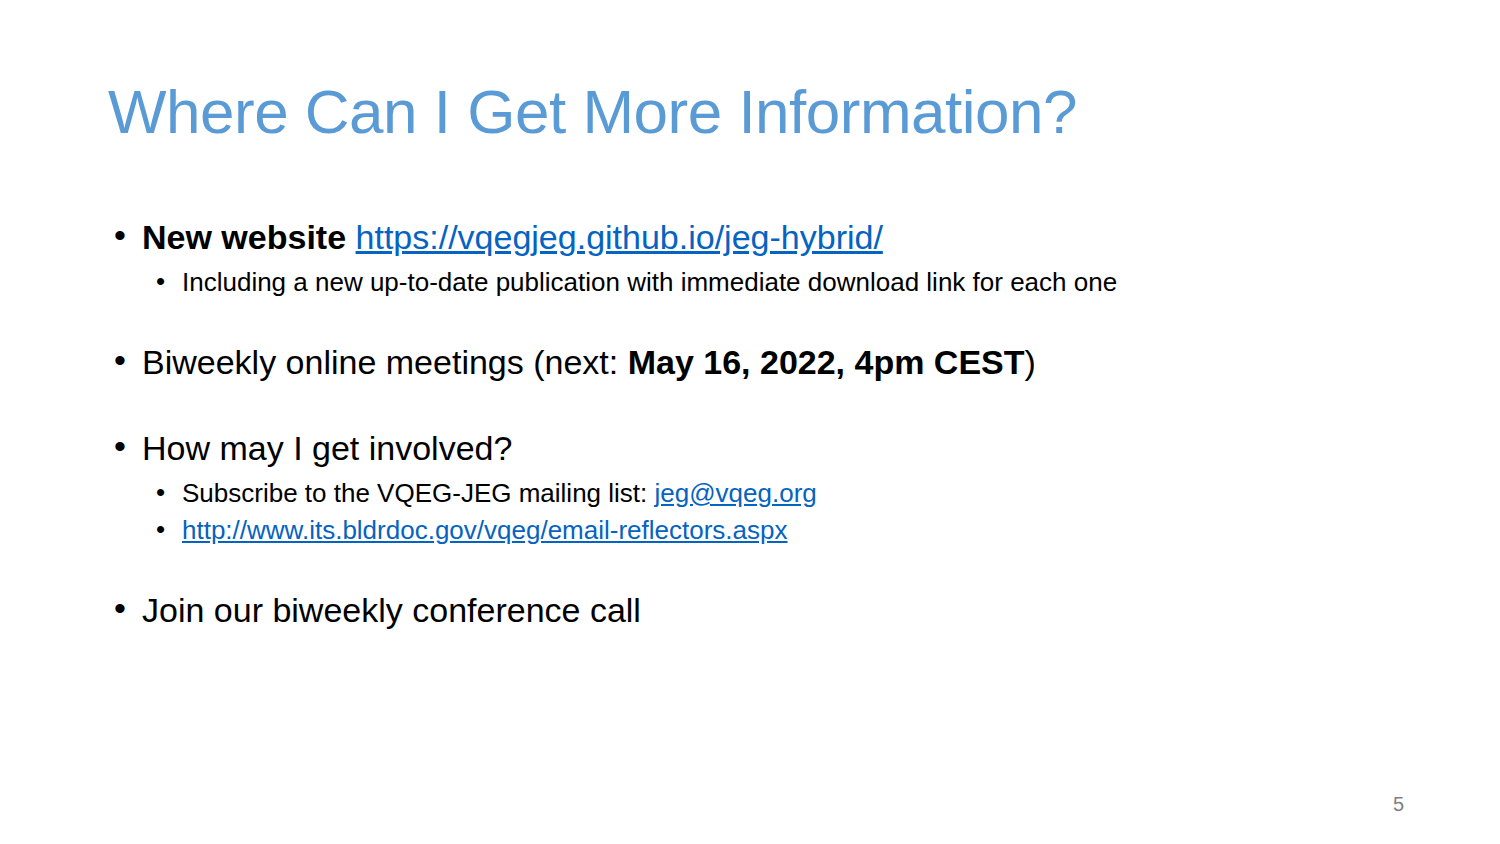Where Can I Get More Information?
New website https://vqegjeg.github.io/jeg-hybrid/
Including a new up-to-date publication with immediate download link for each one
Biweekly online meetings (next: May 16, 2022, 4pm CEST)
How may I get involved?
Subscribe to the VQEG-JEG mailing list: jeg@vqeg.org
http://www.its.bldrdoc.gov/vqeg/email-reflectors.aspx
Join our biweekly conference call
5